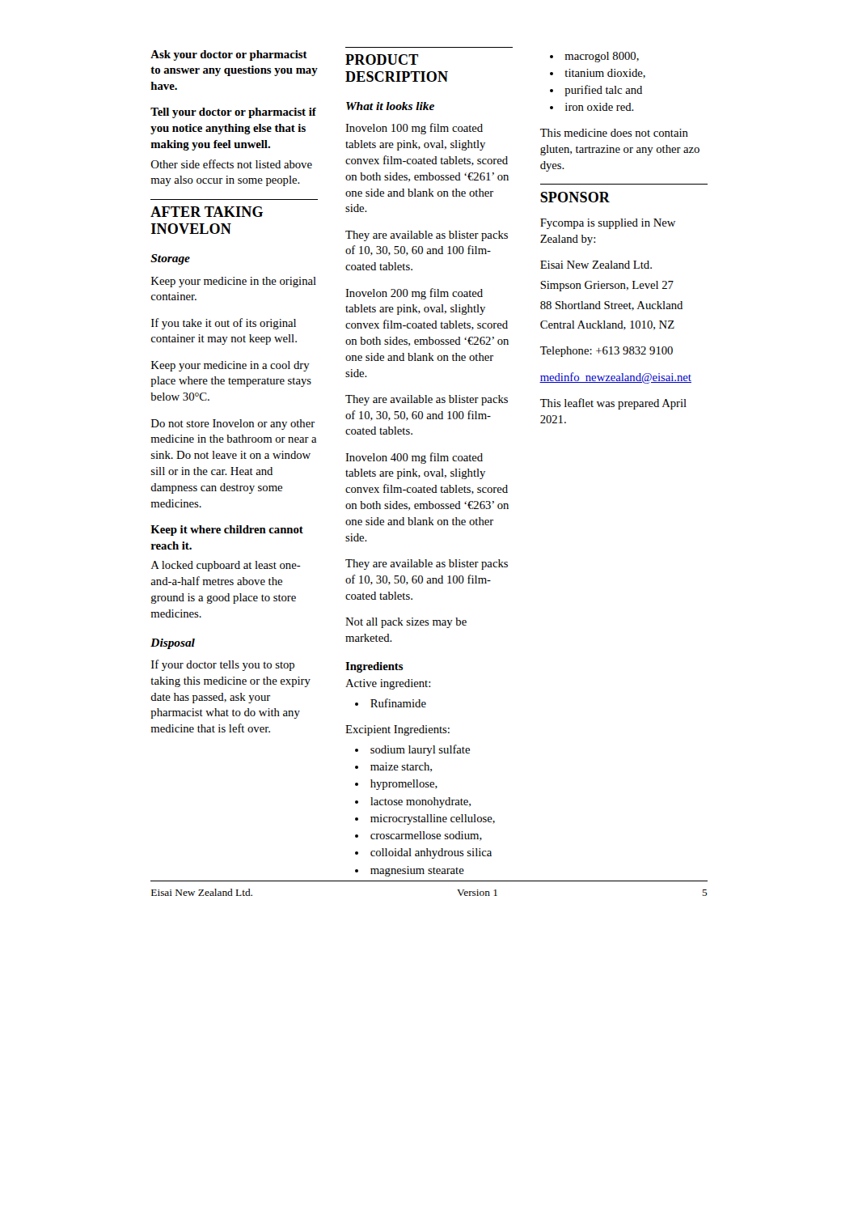Ask your doctor or pharmacist to answer any questions you may have.
Tell your doctor or pharmacist if you notice anything else that is making you feel unwell.
Other side effects not listed above may also occur in some people.
AFTER TAKING INOVELON
Storage
Keep your medicine in the original container.
If you take it out of its original container it may not keep well.
Keep your medicine in a cool dry place where the temperature stays below 30°C.
Do not store Inovelon or any other medicine in the bathroom or near a sink. Do not leave it on a window sill or in the car. Heat and dampness can destroy some medicines.
Keep it where children cannot reach it.
A locked cupboard at least one-and-a-half metres above the ground is a good place to store medicines.
Disposal
If your doctor tells you to stop taking this medicine or the expiry date has passed, ask your pharmacist what to do with any medicine that is left over.
PRODUCT DESCRIPTION
What it looks like
Inovelon 100 mg film coated tablets are pink, oval, slightly convex film-coated tablets, scored on both sides, embossed ‘€261’ on one side and blank on the other side.
They are available as blister packs of 10, 30, 50, 60 and 100 film-coated tablets.
Inovelon 200 mg film coated tablets are pink, oval, slightly convex film-coated tablets, scored on both sides, embossed ‘€262’ on one side and blank on the other side.
They are available as blister packs of 10, 30, 50, 60 and 100 film-coated tablets.
Inovelon 400 mg film coated tablets are pink, oval, slightly convex film-coated tablets, scored on both sides, embossed ‘€263’ on one side and blank on the other side.
They are available as blister packs of 10, 30, 50, 60 and 100 film-coated tablets.
Not all pack sizes may be marketed.
Ingredients
Active ingredient:
Rufinamide
Excipient Ingredients:
sodium lauryl sulfate
maize starch,
hypromellose,
lactose monohydrate,
microcrystalline cellulose,
croscarmellose sodium,
colloidal anhydrous silica
magnesium stearate
macrogol 8000,
titanium dioxide,
purified talc and
iron oxide red.
This medicine does not contain gluten, tartrazine or any other azo dyes.
SPONSOR
Fycompa is supplied in New Zealand by:
Eisai New Zealand Ltd.
Simpson Grierson, Level 27
88 Shortland Street, Auckland
Central Auckland, 1010, NZ
Telephone: +613 9832 9100
medinfo_newzealand@eisai.net
This leaflet was prepared April 2021.
Eisai New Zealand Ltd.
Version 1
5